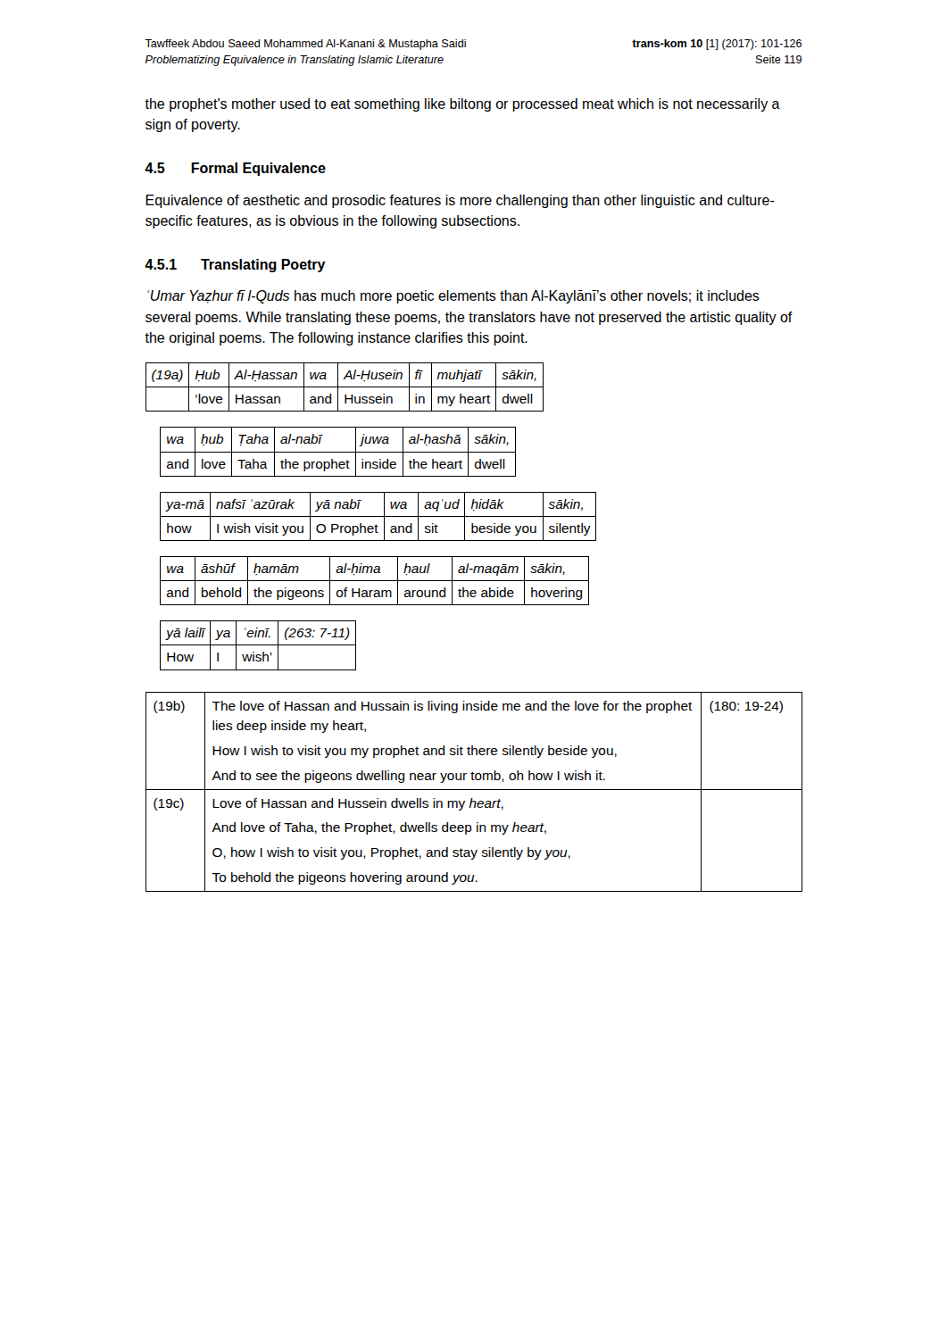| Tawffeek Abdou Saeed Mohammed Al-Kanani & Mustapha Saidi | trans-kom 10 [1] (2017): 101-126 |
| Problematizing Equivalence in Translating Islamic Literature | Seite 119 |
the prophet's mother used to eat something like biltong or processed meat which is not necessarily a sign of poverty.
4.5 Formal Equivalence
Equivalence of aesthetic and prosodic features is more challenging than other linguistic and culture-specific features, as is obvious in the following subsections.
4.5.1 Translating Poetry
ʿUmar Yaẓhur fī l-Quds has much more poetic elements than Al-Kaylānī’s other novels; it includes several poems. While translating these poems, the translators have not preserved the artistic quality of the original poems. The following instance clarifies this point.
| (19a) | Ḥub | Al-Ḥassan | wa | Al-Ḥusein | fī | muhjatī | sākin, |
| | ‘love | Hassan | and | Hussein | in | my heart | dwell |
| wa | ḥub | Ṭaha | al-nabī | juwa | al-ḥashā | sākin, |
| and | love | Taha | the prophet | inside | the heart | dwell |
| ya-mā | nafsī ʾazūrak | yā nabī | wa | aqʿud | ḥidāk | sākin, |
| how | I wish visit you | O Prophet | and | sit | beside you | silently |
| wa | āshūf | ḥamām | al-ḥima | ḥaul | al-maqām | sākin, |
| and | behold | the pigeons | of Haram | around | the abide | hovering |
| yā lailī | ya | ʿeinī. | (263: 7-11) |
| How | I | wish’ | |
| (19b) | The love of Hassan and Hussain is living inside me and the love for the prophet lies deep inside my heart, How I wish to visit you my prophet and sit there silently beside you, And to see the pigeons dwelling near your tomb, oh how I wish it. | (180: 19-24) |
| (19c) | Love of Hassan and Hussein dwells in my heart , And love of Taha, the Prophet, dwells deep in my heart , O, how I wish to visit you, Prophet, and stay silently by you , To behold the pigeons hovering around you . | |